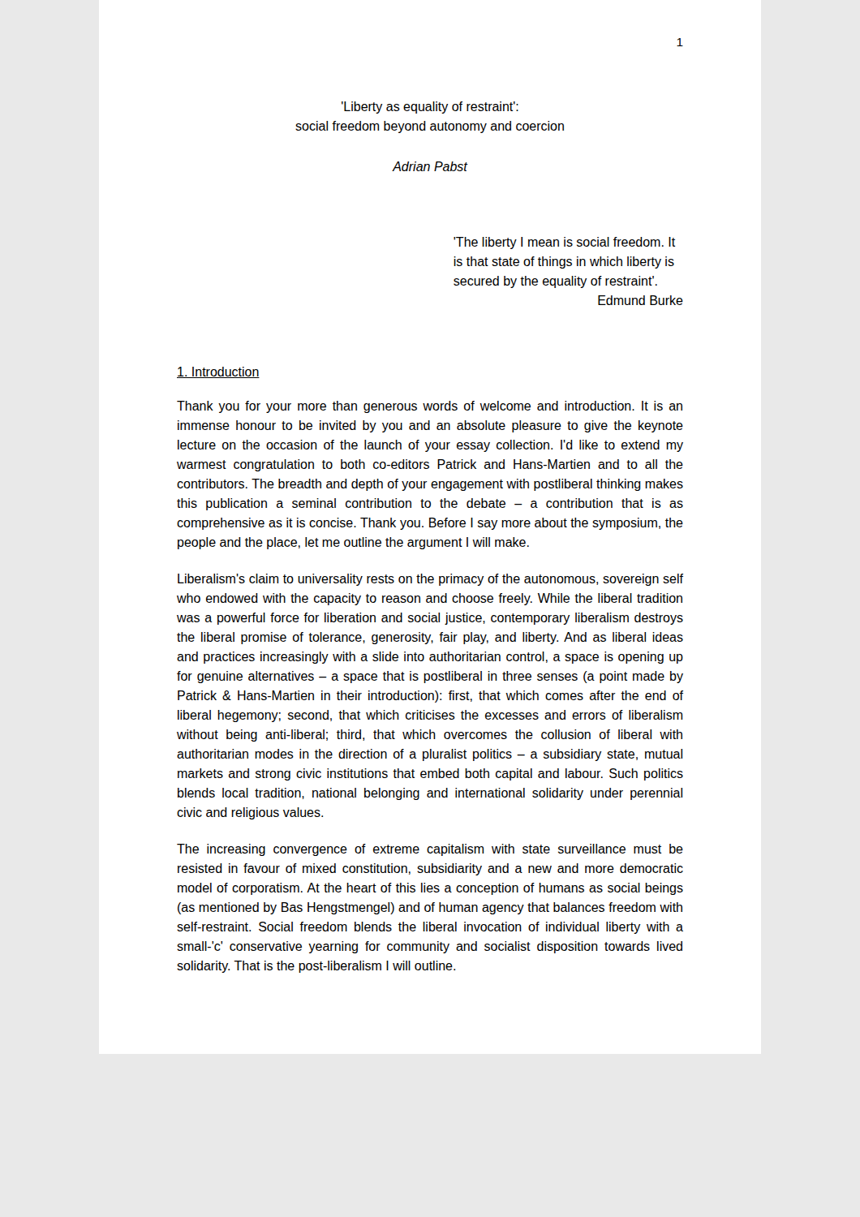1
'Liberty as equality of restraint':
social freedom beyond autonomy and coercion
Adrian Pabst
'The liberty I mean is social freedom. It is that state of things in which liberty is secured by the equality of restraint'.
Edmund Burke
1. Introduction
Thank you for your more than generous words of welcome and introduction. It is an immense honour to be invited by you and an absolute pleasure to give the keynote lecture on the occasion of the launch of your essay collection. I'd like to extend my warmest congratulation to both co-editors Patrick and Hans-Martien and to all the contributors. The breadth and depth of your engagement with postliberal thinking makes this publication a seminal contribution to the debate – a contribution that is as comprehensive as it is concise. Thank you. Before I say more about the symposium, the people and the place, let me outline the argument I will make.
Liberalism's claim to universality rests on the primacy of the autonomous, sovereign self who endowed with the capacity to reason and choose freely. While the liberal tradition was a powerful force for liberation and social justice, contemporary liberalism destroys the liberal promise of tolerance, generosity, fair play, and liberty. And as liberal ideas and practices increasingly with a slide into authoritarian control, a space is opening up for genuine alternatives – a space that is postliberal in three senses (a point made by Patrick & Hans-Martien in their introduction): first, that which comes after the end of liberal hegemony; second, that which criticises the excesses and errors of liberalism without being anti-liberal; third, that which overcomes the collusion of liberal with authoritarian modes in the direction of a pluralist politics – a subsidiary state, mutual markets and strong civic institutions that embed both capital and labour. Such politics blends local tradition, national belonging and international solidarity under perennial civic and religious values.
The increasing convergence of extreme capitalism with state surveillance must be resisted in favour of mixed constitution, subsidiarity and a new and more democratic model of corporatism. At the heart of this lies a conception of humans as social beings (as mentioned by Bas Hengstmengel) and of human agency that balances freedom with self-restraint. Social freedom blends the liberal invocation of individual liberty with a small-'c' conservative yearning for community and socialist disposition towards lived solidarity. That is the post-liberalism I will outline.